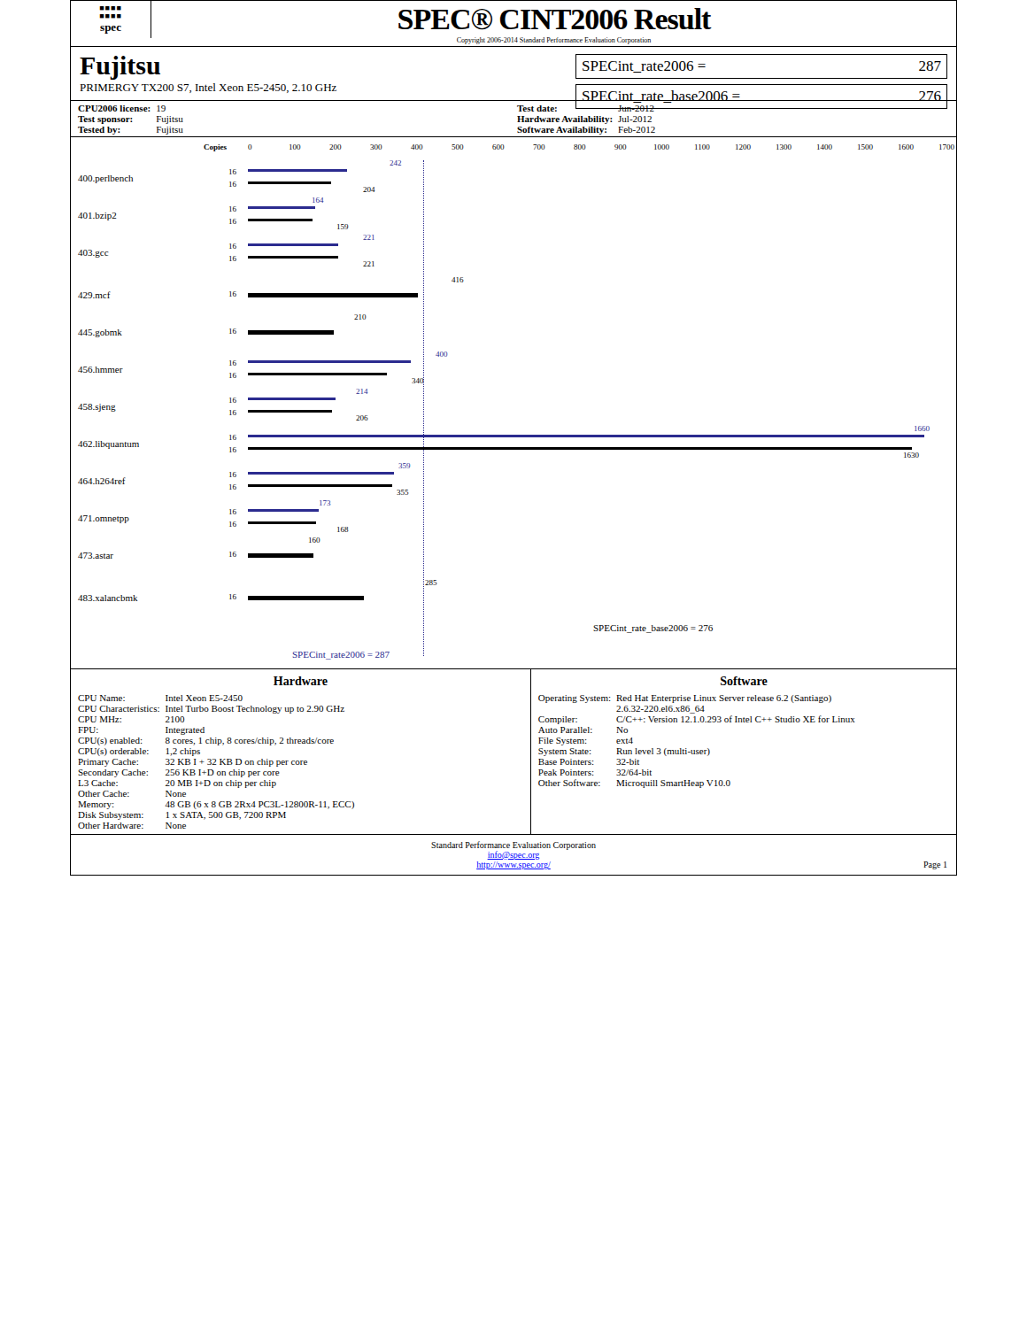■■■■
■■■■
spec
SPEC® CINT2006 Result
Copyright 2006-2014 Standard Performance Evaluation Corporation
Fujitsu
PRIMERGY TX200 S7, Intel Xeon E5-2450, 2.10 GHz
SPECint_rate2006 = 287
SPECint_rate_base2006 = 276
| CPU2006 license: | 19 |
| Test sponsor: | Fujitsu |
| Tested by: | Fujitsu |
| Test date: | Jun-2012 |
| Hardware Availability: | Jul-2012 |
| Software Availability: | Feb-2012 |
Copies
0 100 200 300 400 500 600 700 800 900 1000 1100 1200 1300 1400 1500 1600 1700
400.perlbench
16
16
242
204
401.bzip2
16
16
164
159
403.gcc
16
16
221
221
429.mcf
16
416
445.gobmk
16
210
456.hmmer
16
16
400
340
458.sjeng
16
16
214
206
462.libquantum
16
16
1660
1630
464.h264ref
16
16
359
355
471.omnetpp
16
16
173
168
473.astar
16
160
483.xalancbmk
16
285
SPECint_rate_base2006 = 276
SPECint_rate2006 = 287
Hardware
| CPU Name: | Intel Xeon E5-2450 |
| CPU Characteristics: | Intel Turbo Boost Technology up to 2.90 GHz |
| CPU MHz: | 2100 |
| FPU: | Integrated |
| CPU(s) enabled: | 8 cores, 1 chip, 8 cores/chip, 2 threads/core |
| CPU(s) orderable: | 1,2 chips |
| Primary Cache: | 32 KB I + 32 KB D on chip per core |
| Secondary Cache: | 256 KB I+D on chip per core |
| L3 Cache: | 20 MB I+D on chip per chip |
| Other Cache: | None |
| Memory: | 48 GB (6 x 8 GB 2Rx4 PC3L-12800R-11, ECC) |
| Disk Subsystem: | 1 x SATA, 500 GB, 7200 RPM |
| Other Hardware: | None |
Software
| Operating System: | Red Hat Enterprise Linux Server release 6.2 (Santiago) 2.6.32-220.el6.x86_64 |
| Compiler: | C/C++: Version 12.1.0.293 of Intel C++ Studio XE for Linux |
| Auto Parallel: | No |
| File System: | ext4 |
| System State: | Run level 3 (multi-user) |
| Base Pointers: | 32-bit |
| Peak Pointers: | 32/64-bit |
| Other Software: | Microquill SmartHeap V10.0 |
Standard Performance Evaluation Corporation
info@spec.org
http://www.spec.org/
Page 1